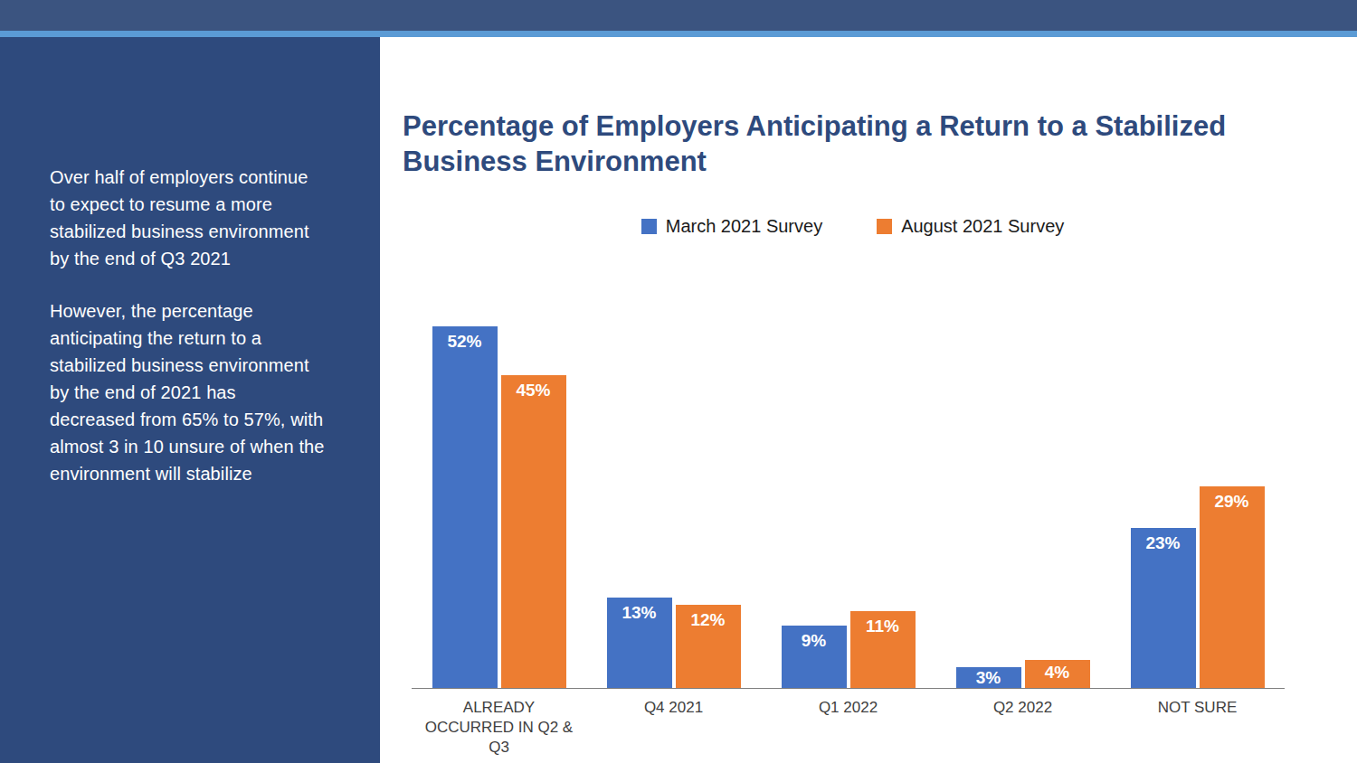Over half of employers continue to expect to resume a more stabilized business environment by the end of Q3 2021
However, the percentage anticipating the return to a stabilized business environment by the end of 2021 has decreased from 65% to 57%, with almost 3 in 10 unsure of when the environment will stabilize
Percentage of Employers Anticipating a Return to a Stabilized Business Environment
March 2021 Survey
August 2021 Survey
52%
45%
13%
12%
9%
11%
3%
4%
23%
29%
Already occurred in Q2 & Q3
Q4 2021
Q1 2022
Q2 2022
Not sure